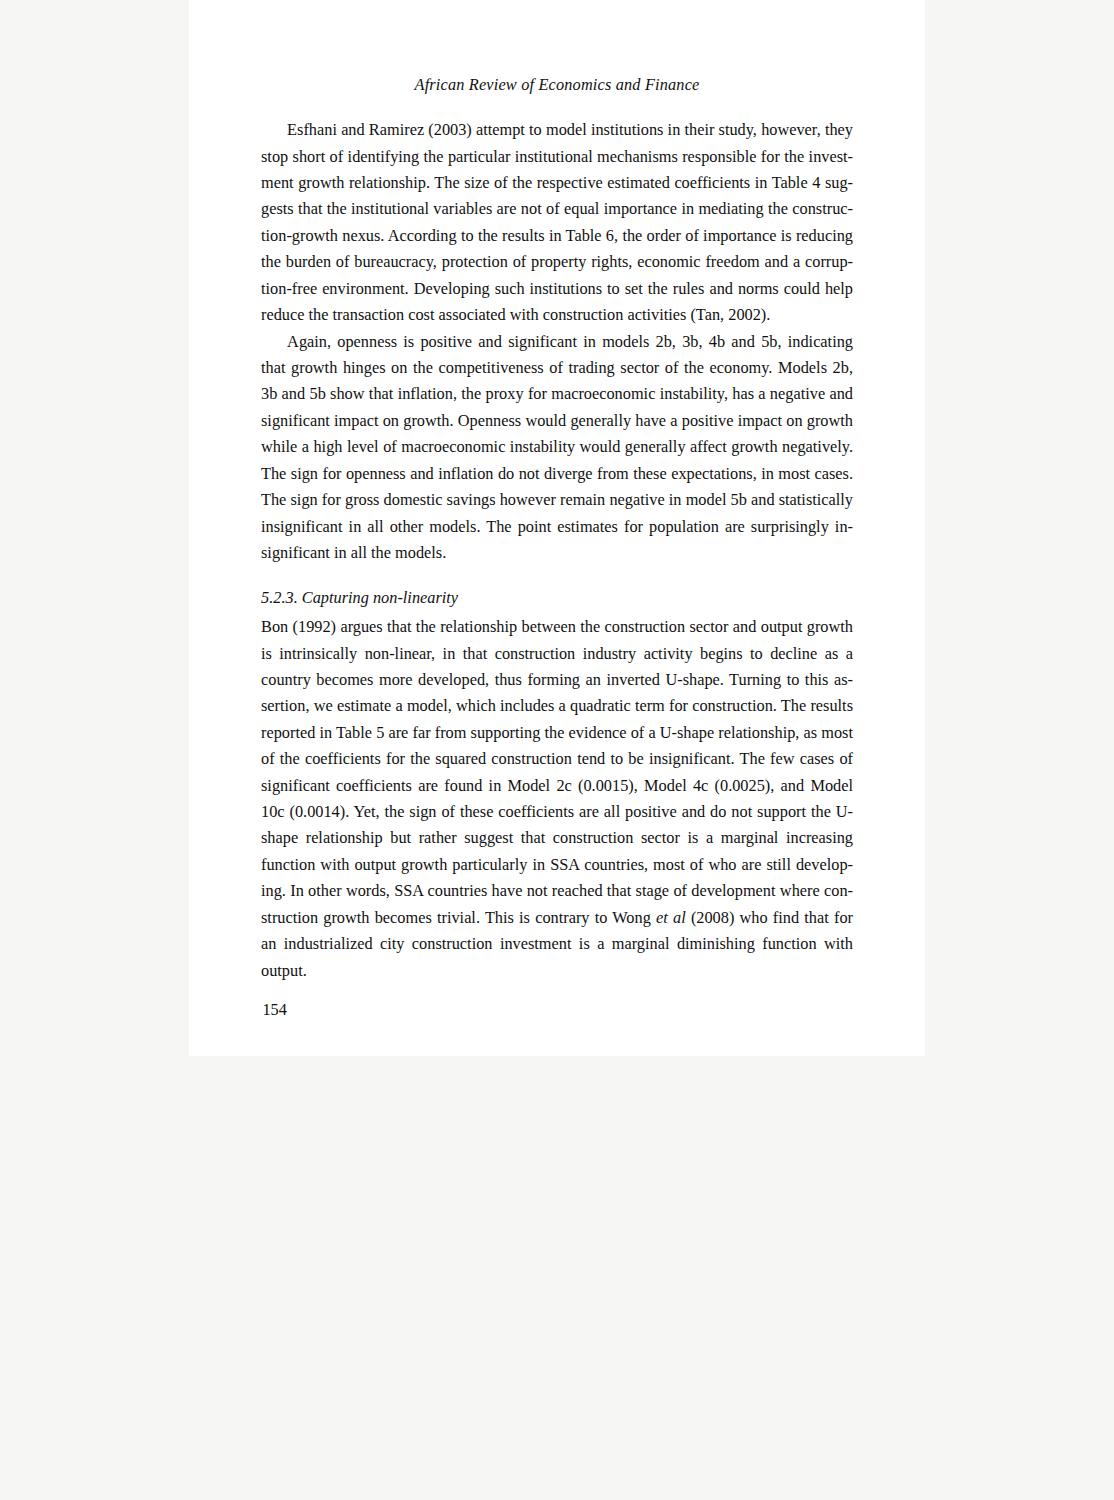African Review of Economics and Finance
Esfhani and Ramirez (2003) attempt to model institutions in their study, however, they stop short of identifying the particular institutional mechanisms responsible for the investment growth relationship. The size of the respective estimated coefficients in Table 4 suggests that the institutional variables are not of equal importance in mediating the construction-growth nexus. According to the results in Table 6, the order of importance is reducing the burden of bureaucracy, protection of property rights, economic freedom and a corruption-free environment. Developing such institutions to set the rules and norms could help reduce the transaction cost associated with construction activities (Tan, 2002).
Again, openness is positive and significant in models 2b, 3b, 4b and 5b, indicating that growth hinges on the competitiveness of trading sector of the economy. Models 2b, 3b and 5b show that inflation, the proxy for macroeconomic instability, has a negative and significant impact on growth. Openness would generally have a positive impact on growth while a high level of macroeconomic instability would generally affect growth negatively. The sign for openness and inflation do not diverge from these expectations, in most cases. The sign for gross domestic savings however remain negative in model 5b and statistically insignificant in all other models. The point estimates for population are surprisingly insignificant in all the models.
5.2.3. Capturing non-linearity
Bon (1992) argues that the relationship between the construction sector and output growth is intrinsically non-linear, in that construction industry activity begins to decline as a country becomes more developed, thus forming an inverted U-shape. Turning to this assertion, we estimate a model, which includes a quadratic term for construction. The results reported in Table 5 are far from supporting the evidence of a U-shape relationship, as most of the coefficients for the squared construction tend to be insignificant. The few cases of significant coefficients are found in Model 2c (0.0015), Model 4c (0.0025), and Model 10c (0.0014). Yet, the sign of these coefficients are all positive and do not support the U-shape relationship but rather suggest that construction sector is a marginal increasing function with output growth particularly in SSA countries, most of who are still developing. In other words, SSA countries have not reached that stage of development where construction growth becomes trivial. This is contrary to Wong et al (2008) who find that for an industrialized city construction investment is a marginal diminishing function with output.
154